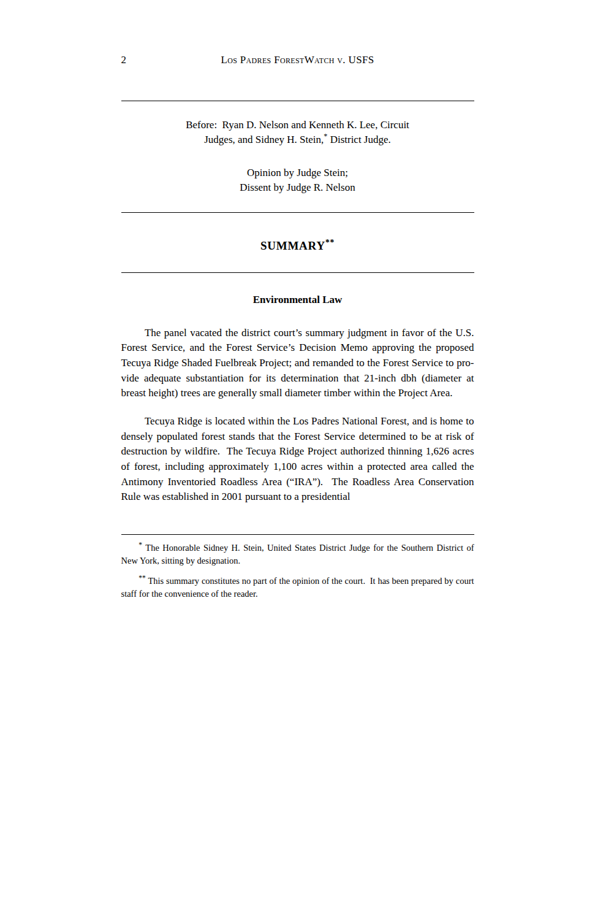2 Los Padres ForestWatch v. USFS
Before: Ryan D. Nelson and Kenneth K. Lee, Circuit
Judges, and Sidney H. Stein,* District Judge.
Opinion by Judge Stein;
Dissent by Judge R. Nelson
SUMMARY**
Environmental Law
The panel vacated the district court’s summary judgment in favor of the U.S. Forest Service, and the Forest Service’s Decision Memo approving the proposed Tecuya Ridge Shaded Fuelbreak Project; and remanded to the Forest Service to provide adequate substantiation for its determination that 21-inch dbh (diameter at breast height) trees are generally small diameter timber within the Project Area.
Tecuya Ridge is located within the Los Padres National Forest, and is home to densely populated forest stands that the Forest Service determined to be at risk of destruction by wildfire. The Tecuya Ridge Project authorized thinning 1,626 acres of forest, including approximately 1,100 acres within a protected area called the Antimony Inventoried Roadless Area (“IRA”). The Roadless Area Conservation Rule was established in 2001 pursuant to a presidential
* The Honorable Sidney H. Stein, United States District Judge for the Southern District of New York, sitting by designation.
** This summary constitutes no part of the opinion of the court. It has been prepared by court staff for the convenience of the reader.